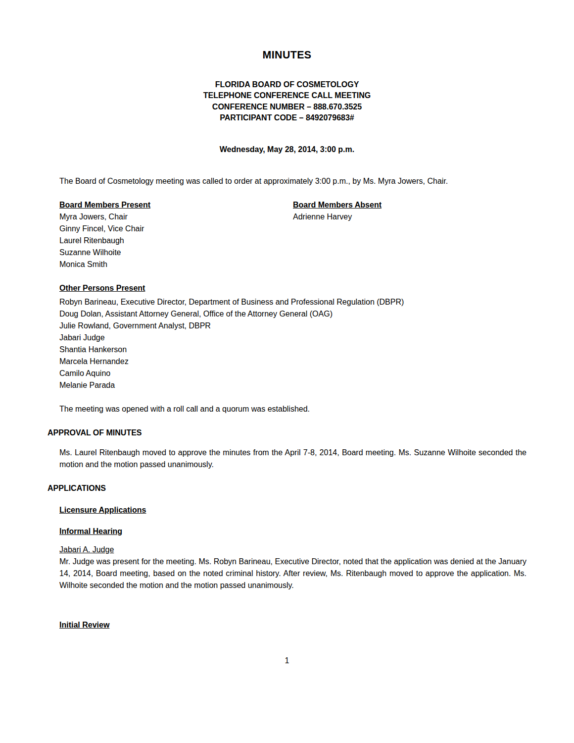MINUTES
FLORIDA BOARD OF COSMETOLOGY
TELEPHONE CONFERENCE CALL MEETING
CONFERENCE NUMBER – 888.670.3525
PARTICIPANT CODE – 8492079683#
Wednesday, May 28, 2014, 3:00 p.m.
The Board of Cosmetology meeting was called to order at approximately 3:00 p.m., by Ms. Myra Jowers, Chair.
| Board Members Present Myra Jowers, Chair Ginny Fincel, Vice Chair Laurel Ritenbaugh Suzanne Wilhoite Monica Smith | Board Members Absent Adrienne Harvey |
Other Persons Present
Robyn Barineau, Executive Director, Department of Business and Professional Regulation (DBPR)
Doug Dolan, Assistant Attorney General, Office of the Attorney General (OAG)
Julie Rowland, Government Analyst, DBPR
Jabari Judge
Shantia Hankerson
Marcela Hernandez
Camilo Aquino
Melanie Parada
The meeting was opened with a roll call and a quorum was established.
APPROVAL OF MINUTES
Ms. Laurel Ritenbaugh moved to approve the minutes from the April 7-8, 2014, Board meeting. Ms. Suzanne Wilhoite seconded the motion and the motion passed unanimously.
APPLICATIONS
Licensure Applications
Informal Hearing
Jabari A. Judge
Mr. Judge was present for the meeting. Ms. Robyn Barineau, Executive Director, noted that the application was denied at the January 14, 2014, Board meeting, based on the noted criminal history. After review, Ms. Ritenbaugh moved to approve the application. Ms. Wilhoite seconded the motion and the motion passed unanimously.
Initial Review
1